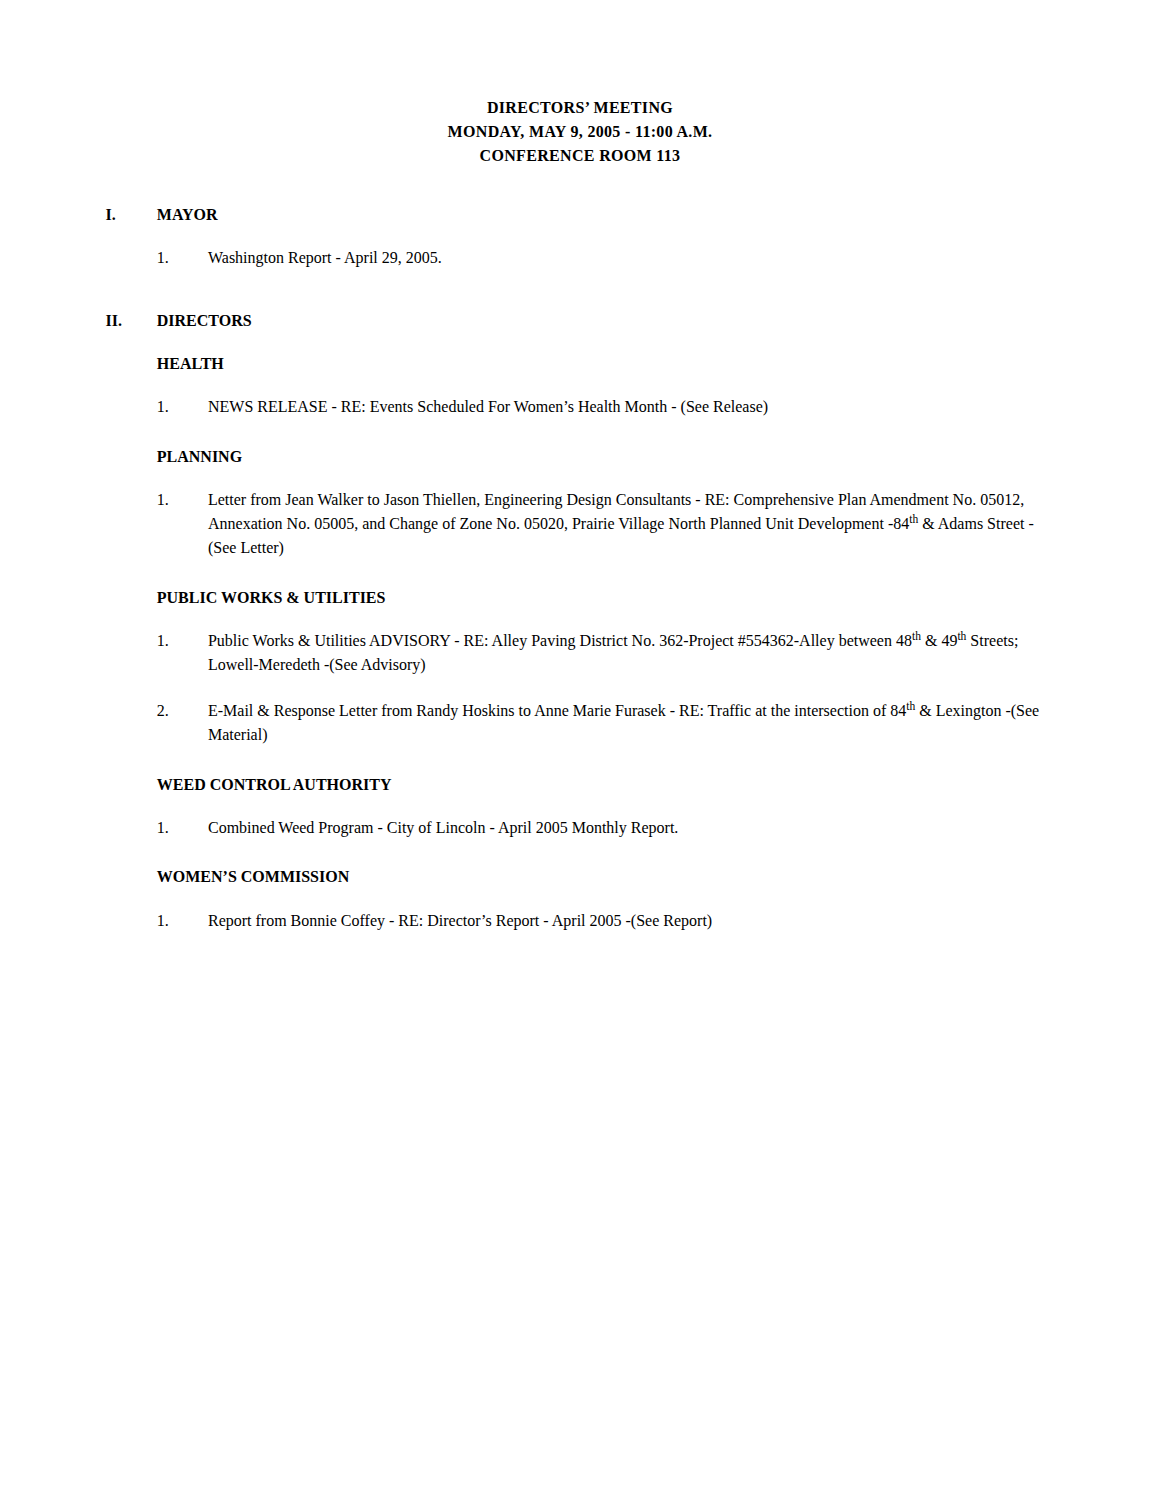DIRECTORS’ MEETING
MONDAY, MAY 9, 2005 - 11:00 A.M.
CONFERENCE ROOM 113
I. MAYOR
1.
Washington Report - April 29, 2005.
II. DIRECTORS
HEALTH
1.
NEWS RELEASE - RE: Events Scheduled For Women’s Health Month - (See Release)
PLANNING
1.
Letter from Jean Walker to Jason Thiellen, Engineering Design Consultants - RE: Comprehensive Plan Amendment No. 05012, Annexation No. 05005, and Change of Zone No. 05020, Prairie Village North Planned Unit Development -84th & Adams Street - (See Letter)
PUBLIC WORKS & UTILITIES
1.
Public Works & Utilities ADVISORY - RE: Alley Paving District No. 362-Project #554362-Alley between 48th & 49th Streets; Lowell-Meredeth -(See Advisory)
2.
E-Mail & Response Letter from Randy Hoskins to Anne Marie Furasek - RE: Traffic at the intersection of 84th & Lexington -(See Material)
WEED CONTROL AUTHORITY
1.
Combined Weed Program - City of Lincoln - April 2005 Monthly Report.
WOMEN’S COMMISSION
1.
Report from Bonnie Coffey - RE: Director’s Report - April 2005 -(See Report)